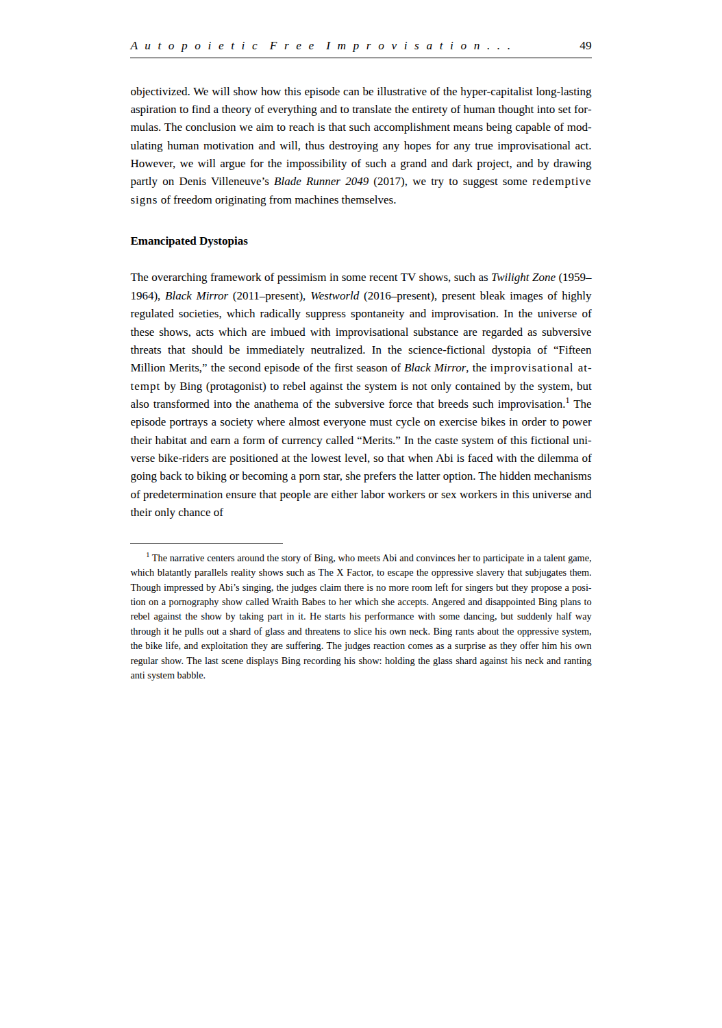A u t o p o i e t i c F r e e I m p r o v i s a t i o n . . . 49
objectivized. We will show how this episode can be illustrative of the hyper-capitalist long-lasting aspiration to find a theory of everything and to translate the entirety of human thought into set formulas. The conclusion we aim to reach is that such accomplishment means being capable of modulating human motivation and will, thus destroying any hopes for any true improvisational act. However, we will argue for the impossibility of such a grand and dark project, and by drawing partly on Denis Villeneuve’s Blade Runner 2049 (2017), we try to suggest some redemptive signs of freedom originating from machines themselves.
Emancipated Dystopias
The overarching framework of pessimism in some recent TV shows, such as Twilight Zone (1959–1964), Black Mirror (2011–present), Westworld (2016–present), present bleak images of highly regulated societies, which radically suppress spontaneity and improvisation. In the universe of these shows, acts which are imbued with improvisational substance are regarded as subversive threats that should be immediately neutralized. In the science-fictional dystopia of “Fifteen Million Merits,” the second episode of the first season of Black Mirror, the improvisational attempt by Bing (protagonist) to rebel against the system is not only contained by the system, but also transformed into the anathema of the subversive force that breeds such improvisation.1 The episode portrays a society where almost everyone must cycle on exercise bikes in order to power their habitat and earn a form of currency called “Merits.” In the caste system of this fictional universe bike-riders are positioned at the lowest level, so that when Abi is faced with the dilemma of going back to biking or becoming a porn star, she prefers the latter option. The hidden mechanisms of predetermination ensure that people are either labor workers or sex workers in this universe and their only chance of
1 The narrative centers around the story of Bing, who meets Abi and convinces her to participate in a talent game, which blatantly parallels reality shows such as The X Factor, to escape the oppressive slavery that subjugates them. Though impressed by Abi’s singing, the judges claim there is no more room left for singers but they propose a position on a pornography show called Wraith Babes to her which she accepts. Angered and disappointed Bing plans to rebel against the show by taking part in it. He starts his performance with some dancing, but suddenly half way through it he pulls out a shard of glass and threatens to slice his own neck. Bing rants about the oppressive system, the bike life, and exploitation they are suffering. The judges reaction comes as a surprise as they offer him his own regular show. The last scene displays Bing recording his show: holding the glass shard against his neck and ranting anti system babble.